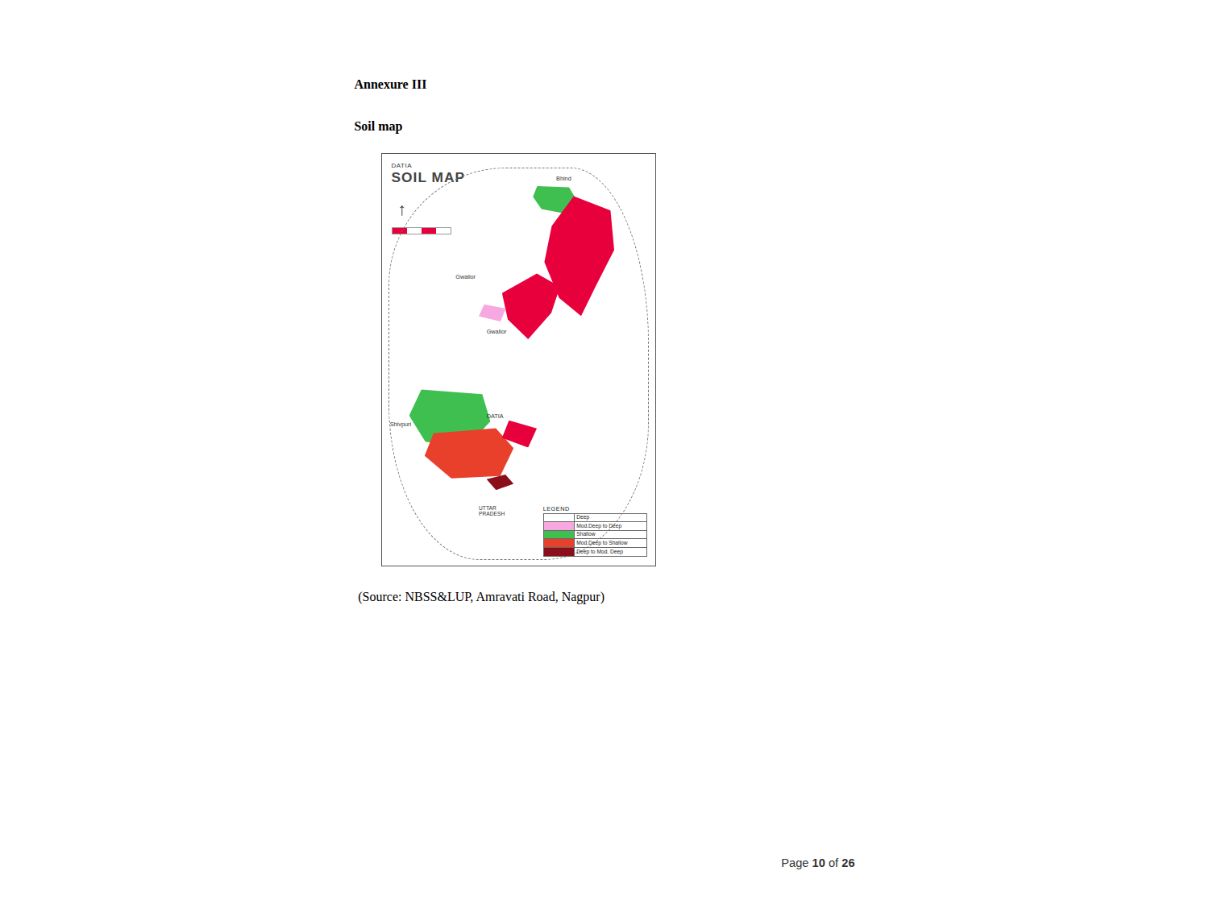Annexure III
Soil map
DATIA SOIL MAP
↑
Bhind
Gwalior
Gwalior
DATIA
Shivpuri
UTTAR
PRADESH
LEGEND
| | Deep |
| | Mod.Deep to Deep |
| | Shallow |
| | Mod.Deep to Shallow |
| | Deep to Mod. Deep |
(Source: NBSS&LUP, Amravati Road, Nagpur)
Page 10 of 26